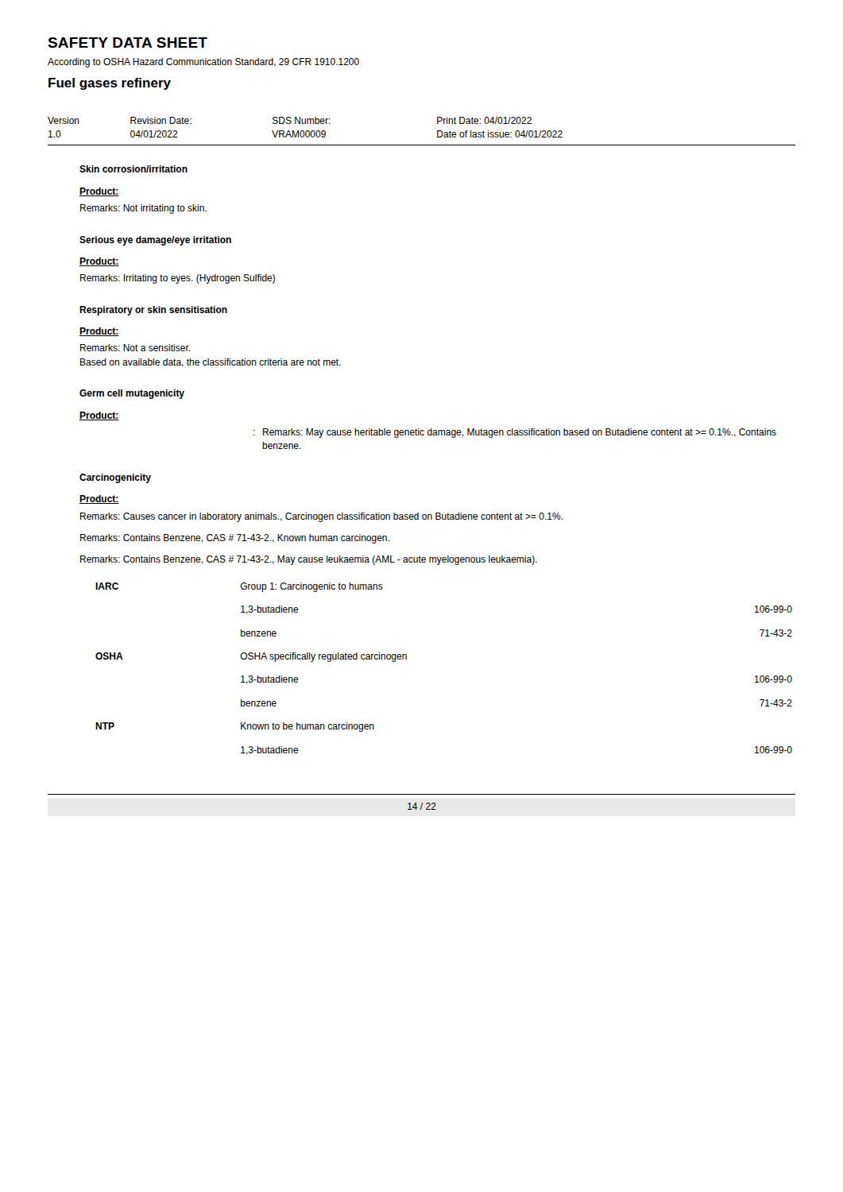SAFETY DATA SHEET
According to OSHA Hazard Communication Standard, 29 CFR 1910.1200
Fuel gases refinery
| Version 1.0 | Revision Date: 04/01/2022 | SDS Number: VRAM00009 | Print Date: 04/01/2022 Date of last issue: 04/01/2022 |
Skin corrosion/irritation
Product:
Remarks: Not irritating to skin.
Serious eye damage/eye irritation
Product:
Remarks: Irritating to eyes. (Hydrogen Sulfide)
Respiratory or skin sensitisation
Product:
Remarks: Not a sensitiser.
Based on available data, the classification criteria are not met.
Germ cell mutagenicity
Product:
: Remarks: May cause heritable genetic damage, Mutagen classification based on Butadiene content at >= 0.1%., Contains benzene.
Carcinogenicity
Product:
Remarks: Causes cancer in laboratory animals., Carcinogen classification based on Butadiene content at >= 0.1%.
Remarks: Contains Benzene, CAS # 71-43-2., Known human carcinogen.
Remarks: Contains Benzene, CAS # 71-43-2., May cause leukaemia (AML - acute myelogenous leukaemia).
| IARC | Group 1: Carcinogenic to humans | |
| | 1,3-butadiene | 106-99-0 |
| | benzene | 71-43-2 |
| OSHA | OSHA specifically regulated carcinogen | |
| | 1,3-butadiene | 106-99-0 |
| | benzene | 71-43-2 |
| NTP | Known to be human carcinogen | |
| | 1,3-butadiene | 106-99-0 |
14 / 22